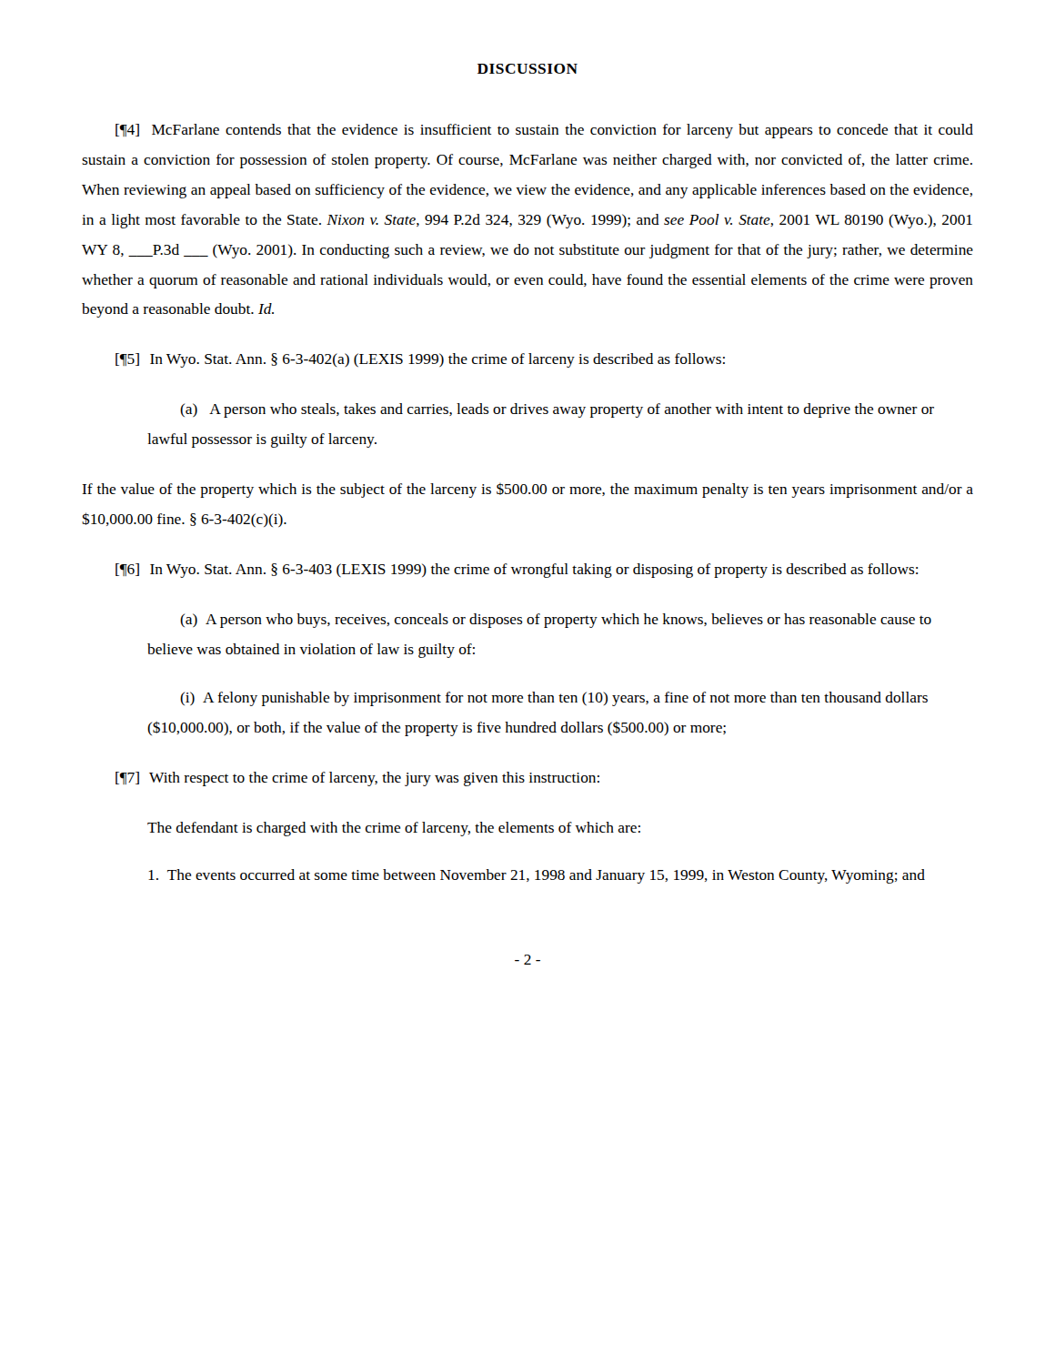DISCUSSION
[¶4] McFarlane contends that the evidence is insufficient to sustain the conviction for larceny but appears to concede that it could sustain a conviction for possession of stolen property. Of course, McFarlane was neither charged with, nor convicted of, the latter crime. When reviewing an appeal based on sufficiency of the evidence, we view the evidence, and any applicable inferences based on the evidence, in a light most favorable to the State. Nixon v. State, 994 P.2d 324, 329 (Wyo. 1999); and see Pool v. State, 2001 WL 80190 (Wyo.), 2001 WY 8, ___P.3d ___ (Wyo. 2001). In conducting such a review, we do not substitute our judgment for that of the jury; rather, we determine whether a quorum of reasonable and rational individuals would, or even could, have found the essential elements of the crime were proven beyond a reasonable doubt. Id.
[¶5] In Wyo. Stat. Ann. § 6-3-402(a) (LEXIS 1999) the crime of larceny is described as follows:
(a) A person who steals, takes and carries, leads or drives away property of another with intent to deprive the owner or lawful possessor is guilty of larceny.
If the value of the property which is the subject of the larceny is $500.00 or more, the maximum penalty is ten years imprisonment and/or a $10,000.00 fine. § 6-3-402(c)(i).
[¶6] In Wyo. Stat. Ann. § 6-3-403 (LEXIS 1999) the crime of wrongful taking or disposing of property is described as follows:
(a) A person who buys, receives, conceals or disposes of property which he knows, believes or has reasonable cause to believe was obtained in violation of law is guilty of:
(i) A felony punishable by imprisonment for not more than ten (10) years, a fine of not more than ten thousand dollars ($10,000.00), or both, if the value of the property is five hundred dollars ($500.00) or more;
[¶7] With respect to the crime of larceny, the jury was given this instruction:
The defendant is charged with the crime of larceny, the elements of which are:
1. The events occurred at some time between November 21, 1998 and January 15, 1999, in Weston County, Wyoming; and
- 2 -